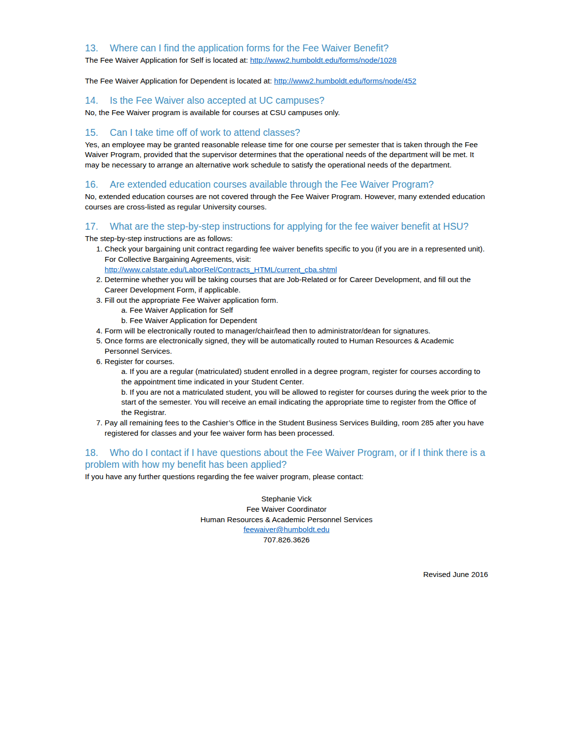13. Where can I find the application forms for the Fee Waiver Benefit?
The Fee Waiver Application for Self is located at: http://www2.humboldt.edu/forms/node/1028
The Fee Waiver Application for Dependent is located at: http://www2.humboldt.edu/forms/node/452
14. Is the Fee Waiver also accepted at UC campuses?
No, the Fee Waiver program is available for courses at CSU campuses only.
15. Can I take time off of work to attend classes?
Yes, an employee may be granted reasonable release time for one course per semester that is taken through the Fee Waiver Program, provided that the supervisor determines that the operational needs of the department will be met. It may be necessary to arrange an alternative work schedule to satisfy the operational needs of the department.
16. Are extended education courses available through the Fee Waiver Program?
No, extended education courses are not covered through the Fee Waiver Program. However, many extended education courses are cross-listed as regular University courses.
17. What are the step-by-step instructions for applying for the fee waiver benefit at HSU?
The step-by-step instructions are as follows:
Check your bargaining unit contract regarding fee waiver benefits specific to you (if you are in a represented unit). For Collective Bargaining Agreements, visit:
http://www.calstate.edu/LaborRel/Contracts_HTML/current_cba.shtml
Determine whether you will be taking courses that are Job-Related or for Career Development, and fill out the Career Development Form, if applicable.
Fill out the appropriate Fee Waiver application form.
a. Fee Waiver Application for Self
b. Fee Waiver Application for Dependent
Form will be electronically routed to manager/chair/lead then to administrator/dean for signatures.
Once forms are electronically signed, they will be automatically routed to Human Resources & Academic Personnel Services.
Register for courses.
a. If you are a regular (matriculated) student enrolled in a degree program, register for courses according to the appointment time indicated in your Student Center.
b. If you are not a matriculated student, you will be allowed to register for courses during the week prior to the start of the semester. You will receive an email indicating the appropriate time to register from the Office of the Registrar.
Pay all remaining fees to the Cashier’s Office in the Student Business Services Building, room 285 after you have registered for classes and your fee waiver form has been processed.
18. Who do I contact if I have questions about the Fee Waiver Program, or if I think there is a problem with how my benefit has been applied?
If you have any further questions regarding the fee waiver program, please contact:
Stephanie Vick
Fee Waiver Coordinator
Human Resources & Academic Personnel Services
feewaiver@humboldt.edu
707.826.3626
Revised June 2016